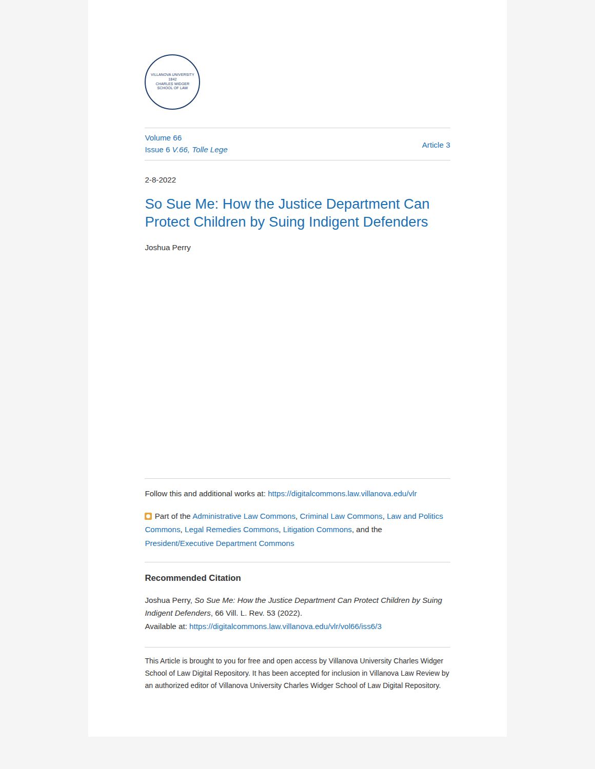VILLANOVA UNIVERSITY
1842
CHARLES WIDGER SCHOOL OF LAW
Volume 66 Issue 6 V.66, Tolle Lege
Article 3
2-8-2022
So Sue Me: How the Justice Department Can Protect Children by Suing Indigent Defenders
Joshua Perry
Follow this and additional works at: https://digitalcommons.law.villanova.edu/vlr
Part of the Administrative Law Commons, Criminal Law Commons, Law and Politics Commons, Legal Remedies Commons, Litigation Commons, and the President/Executive Department Commons
Recommended Citation
Joshua Perry, So Sue Me: How the Justice Department Can Protect Children by Suing Indigent Defenders, 66 Vill. L. Rev. 53 (2022).
Available at: https://digitalcommons.law.villanova.edu/vlr/vol66/iss6/3
This Article is brought to you for free and open access by Villanova University Charles Widger School of Law Digital Repository. It has been accepted for inclusion in Villanova Law Review by an authorized editor of Villanova University Charles Widger School of Law Digital Repository.